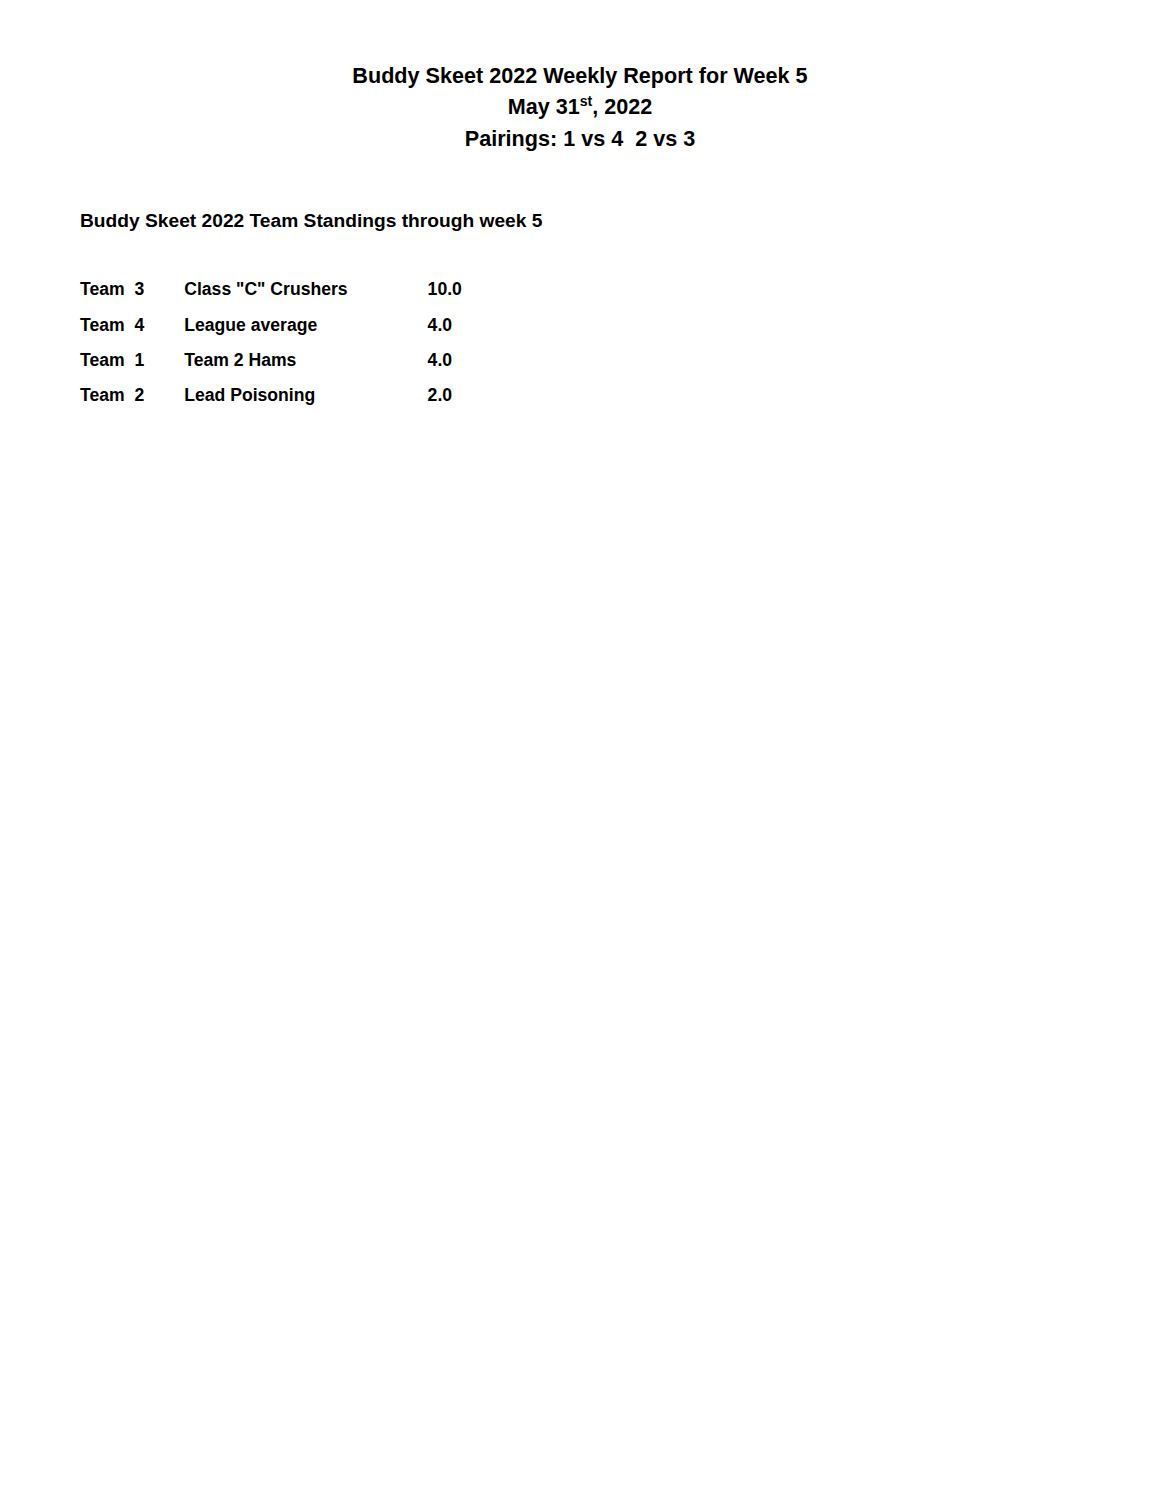Buddy Skeet 2022 Weekly Report for Week 5 May 31st, 2022 Pairings: 1 vs 4 2 vs 3
Buddy Skeet 2022 Team Standings through week 5
| Team 3 | Class "C" Crushers | 10.0 |
| Team 4 | League average | 4.0 |
| Team 1 | Team 2 Hams | 4.0 |
| Team 2 | Lead Poisoning | 2.0 |